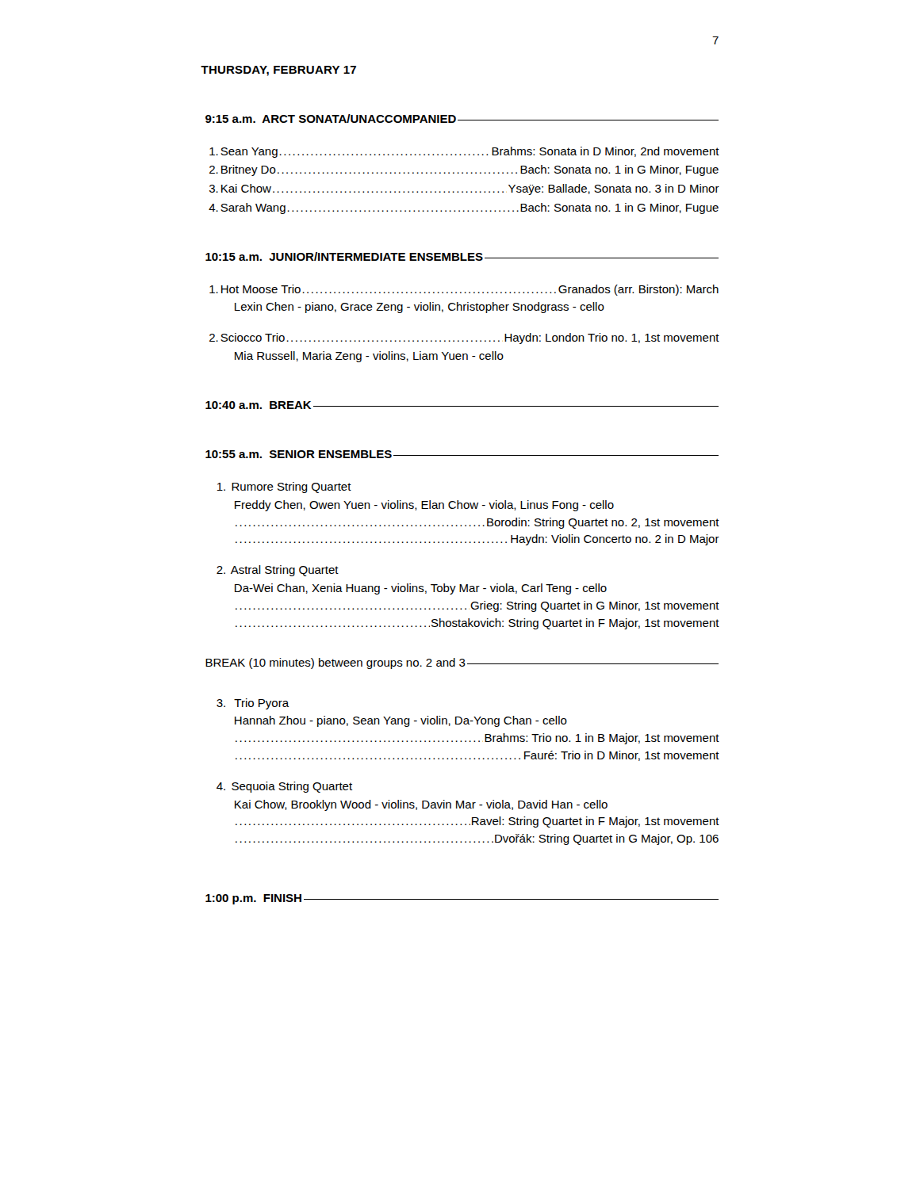7
THURSDAY, FEBRUARY 17
9:15 a.m. ARCT SONATA/UNACCOMPANIED
1. Sean Yang ....................................................................................................... Brahms: Sonata in D Minor, 2nd movement
2. Britney Do ....................................................................................................... Bach: Sonata no. 1 in G Minor, Fugue
3. Kai Chow ....................................................................................................... Ysaÿe: Ballade, Sonata no. 3 in D Minor
4. Sarah Wang ....................................................................................................... Bach: Sonata no. 1 in G Minor, Fugue
10:15 a.m. JUNIOR/INTERMEDIATE ENSEMBLES
1. Hot Moose Trio ....................................................................................................... Granados (arr. Birston): March
Lexin Chen - piano, Grace Zeng - violin, Christopher Snodgrass - cello
2. Sciocco Trio ....................................................................................................... Haydn: London Trio no. 1, 1st movement
Mia Russell, Maria Zeng - violins, Liam Yuen - cello
10:40 a.m. BREAK
10:55 a.m. SENIOR ENSEMBLES
1. Rumore String Quartet
Freddy Chen, Owen Yuen - violins, Elan Chow - viola, Linus Fong - cello
....................................................................................................... Borodin: String Quartet no. 2, 1st movement
....................................................................................................... Haydn: Violin Concerto no. 2 in D Major
2. Astral String Quartet
Da-Wei Chan, Xenia Huang - violins, Toby Mar - viola, Carl Teng - cello
....................................................................................................... Grieg: String Quartet in G Minor, 1st movement
....................................................................................................... Shostakovich: String Quartet in F Major, 1st movement
BREAK (10 minutes) between groups no. 2 and 3
3. Trio Pyora
Hannah Zhou - piano, Sean Yang - violin, Da-Yong Chan - cello
....................................................................................................... Brahms: Trio no. 1 in B Major, 1st movement
....................................................................................................... Fauré: Trio in D Minor, 1st movement
4. Sequoia String Quartet
Kai Chow, Brooklyn Wood - violins, Davin Mar - viola, David Han - cello
....................................................................................................... Ravel: String Quartet in F Major, 1st movement
....................................................................................................... Dvořák: String Quartet in G Major, Op. 106
1:00 p.m. FINISH